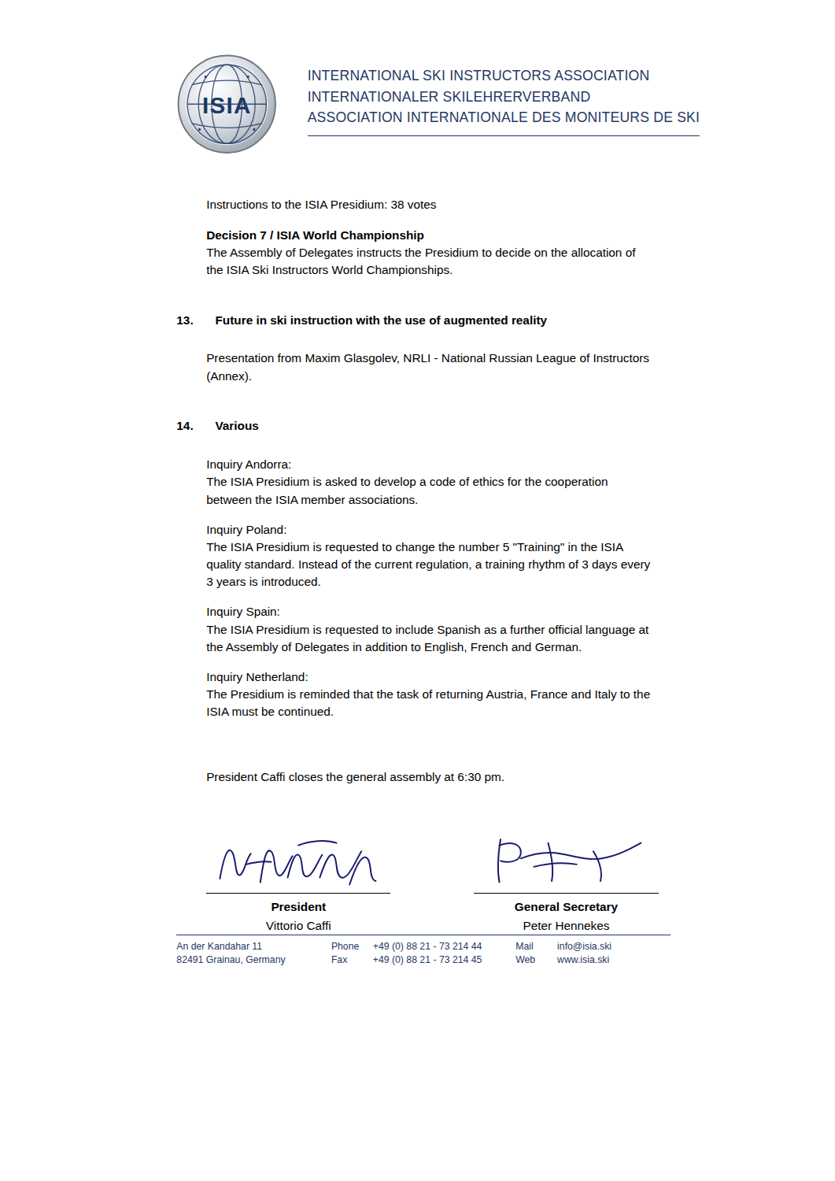ISIA
INTERNATIONAL SKI INSTRUCTORS ASSOCIATION
INTERNATIONALER SKILEHRERVERBAND
ASSOCIATION INTERNATIONALE DES MONITEURS DE SKI
Instructions to the ISIA Presidium: 38 votes
Decision 7 / ISIA World Championship
The Assembly of Delegates instructs the Presidium to decide on the allocation of the ISIA Ski Instructors World Championships.
13.
Future in ski instruction with the use of augmented reality
Presentation from Maxim Glasgolev, NRLI - National Russian League of Instructors (Annex).
14.
Various
Inquiry Andorra:
The ISIA Presidium is asked to develop a code of ethics for the cooperation between the ISIA member associations.
Inquiry Poland:
The ISIA Presidium is requested to change the number 5 "Training" in the ISIA quality standard. Instead of the current regulation, a training rhythm of 3 days every 3 years is introduced.
Inquiry Spain:
The ISIA Presidium is requested to include Spanish as a further official language at the Assembly of Delegates in addition to English, French and German.
Inquiry Netherland:
The Presidium is reminded that the task of returning Austria, France and Italy to the ISIA must be continued.
President Caffi closes the general assembly at 6:30 pm.
President
Vittorio Caffi
General Secretary
Peter Hennekes
An der Kandahar 11 Phone +49 (0) 88 21 - 73 214 44 Mail info@isia.ski 82491 Grainau, Germany Fax +49 (0) 88 21 - 73 214 45 Web www.isia.ski